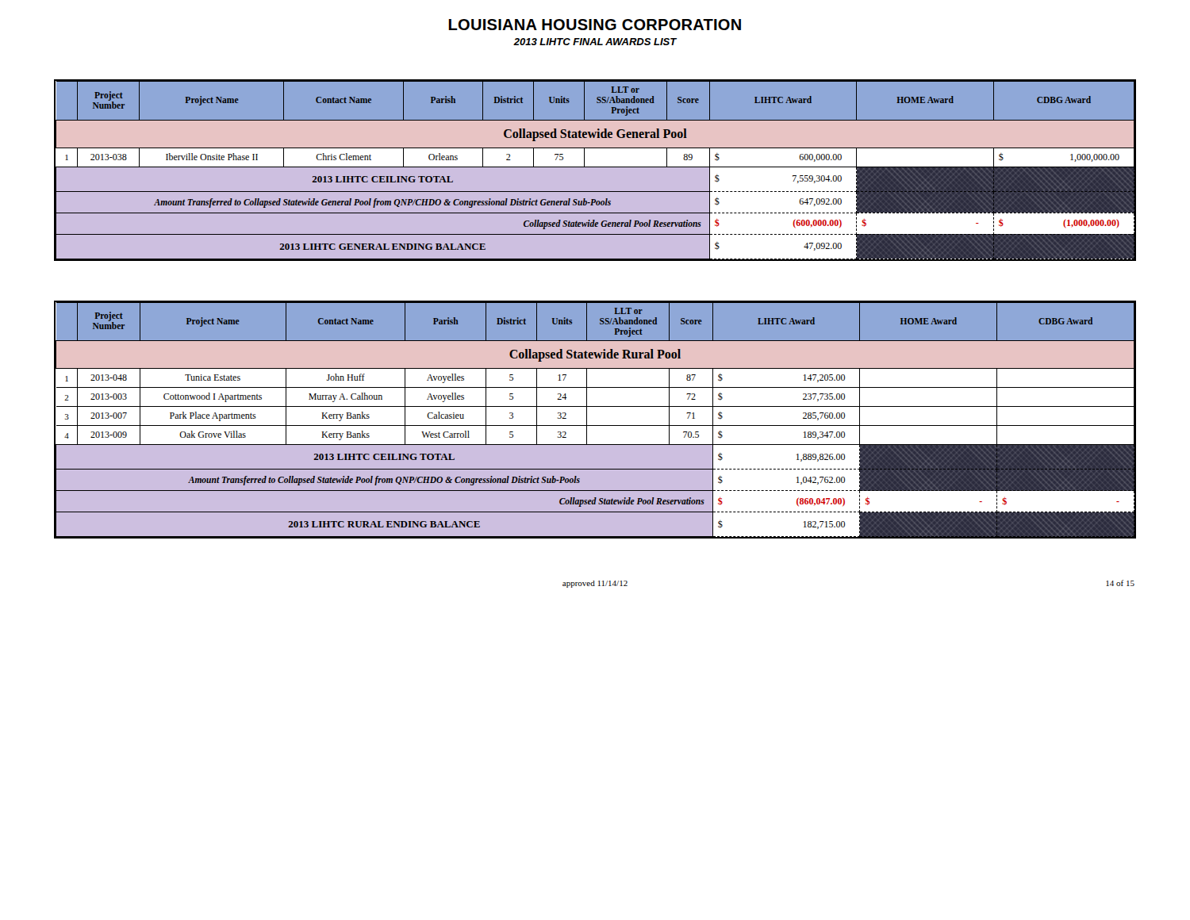LOUISIANA HOUSING CORPORATION
2013 LIHTC FINAL AWARDS LIST
| Collapsed Statewide General Pool |
| | Project Number | Project Name | Contact Name | Parish | District | Units | LLT or SS/Abandoned Project | Score | LIHTC Award | HOME Award | CDBG Award |
| 1 | 2013-038 | Iberville Onsite Phase II | Chris Clement | Orleans | 2 | 75 | | 89 | $ 600,000.00 | | $ 1,000,000.00 |
| 2013 LIHTC CEILING TOTAL | $ 7,559,304.00 | | |
| Amount Transferred to Collapsed Statewide General Pool from QNP/CHDO & Congressional District General Sub-Pools | $ 647,092.00 | | |
| Collapsed Statewide General Pool Reservations | $ (600,000.00) | $ - | $ (1,000,000.00) |
| 2013 LIHTC GENERAL ENDING BALANCE | $ 47,092.00 | | |
| Collapsed Statewide Rural Pool |
| | Project Number | Project Name | Contact Name | Parish | District | Units | LLT or SS/Abandoned Project | Score | LIHTC Award | HOME Award | CDBG Award |
| 1 | 2013-048 | Tunica Estates | John Huff | Avoyelles | 5 | 17 | | 87 | $ 147,205.00 | | |
| 2 | 2013-003 | Cottonwood I Apartments | Murray A. Calhoun | Avoyelles | 5 | 24 | | 72 | $ 237,735.00 | | |
| 3 | 2013-007 | Park Place Apartments | Kerry Banks | Calcasieu | 3 | 32 | | 71 | $ 285,760.00 | | |
| 4 | 2013-009 | Oak Grove Villas | Kerry Banks | West Carroll | 5 | 32 | | 70.5 | $ 189,347.00 | | |
| 2013 LIHTC CEILING TOTAL | $ 1,889,826.00 | | |
| Amount Transferred to Collapsed Statewide Pool from QNP/CHDO & Congressional District Sub-Pools | $ 1,042,762.00 | | |
| Collapsed Statewide Pool Reservations | $ (860,047.00) | $ - | $ - |
| 2013 LIHTC RURAL ENDING BALANCE | $ 182,715.00 | | |
approved 11/14/12
14 of 15